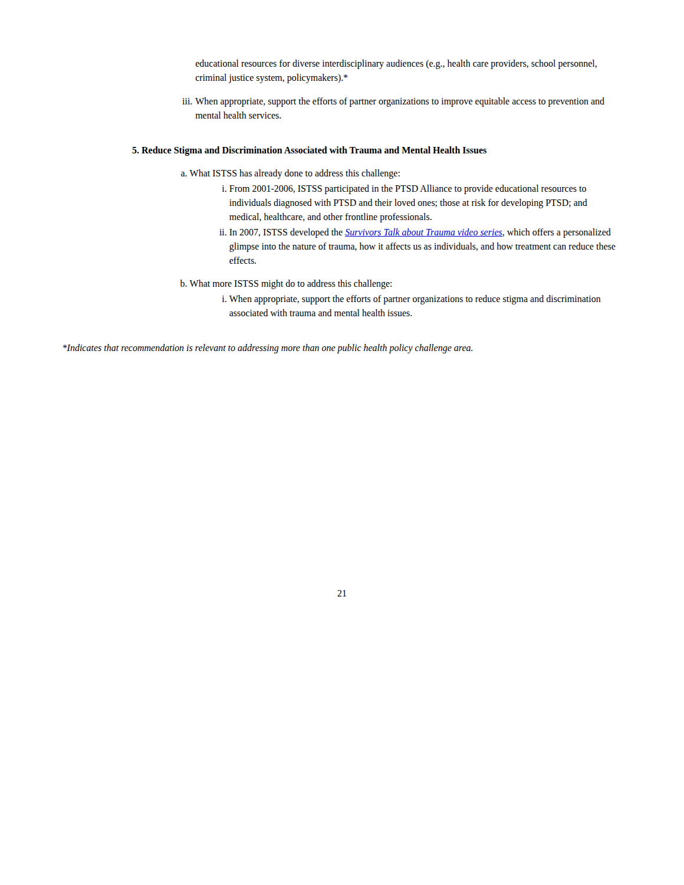educational resources for diverse interdisciplinary audiences (e.g., health care providers, school personnel, criminal justice system, policymakers).*
iii. When appropriate, support the efforts of partner organizations to improve equitable access to prevention and mental health services.
Reduce Stigma and Discrimination Associated with Trauma and Mental Health Issues
What ISTSS has already done to address this challenge:
From 2001-2006, ISTSS participated in the PTSD Alliance to provide educational resources to individuals diagnosed with PTSD and their loved ones; those at risk for developing PTSD; and medical, healthcare, and other frontline professionals.
In 2007, ISTSS developed the Survivors Talk about Trauma video series, which offers a personalized glimpse into the nature of trauma, how it affects us as individuals, and how treatment can reduce these effects.
What more ISTSS might do to address this challenge:
When appropriate, support the efforts of partner organizations to reduce stigma and discrimination associated with trauma and mental health issues.
*Indicates that recommendation is relevant to addressing more than one public health policy challenge area.
21